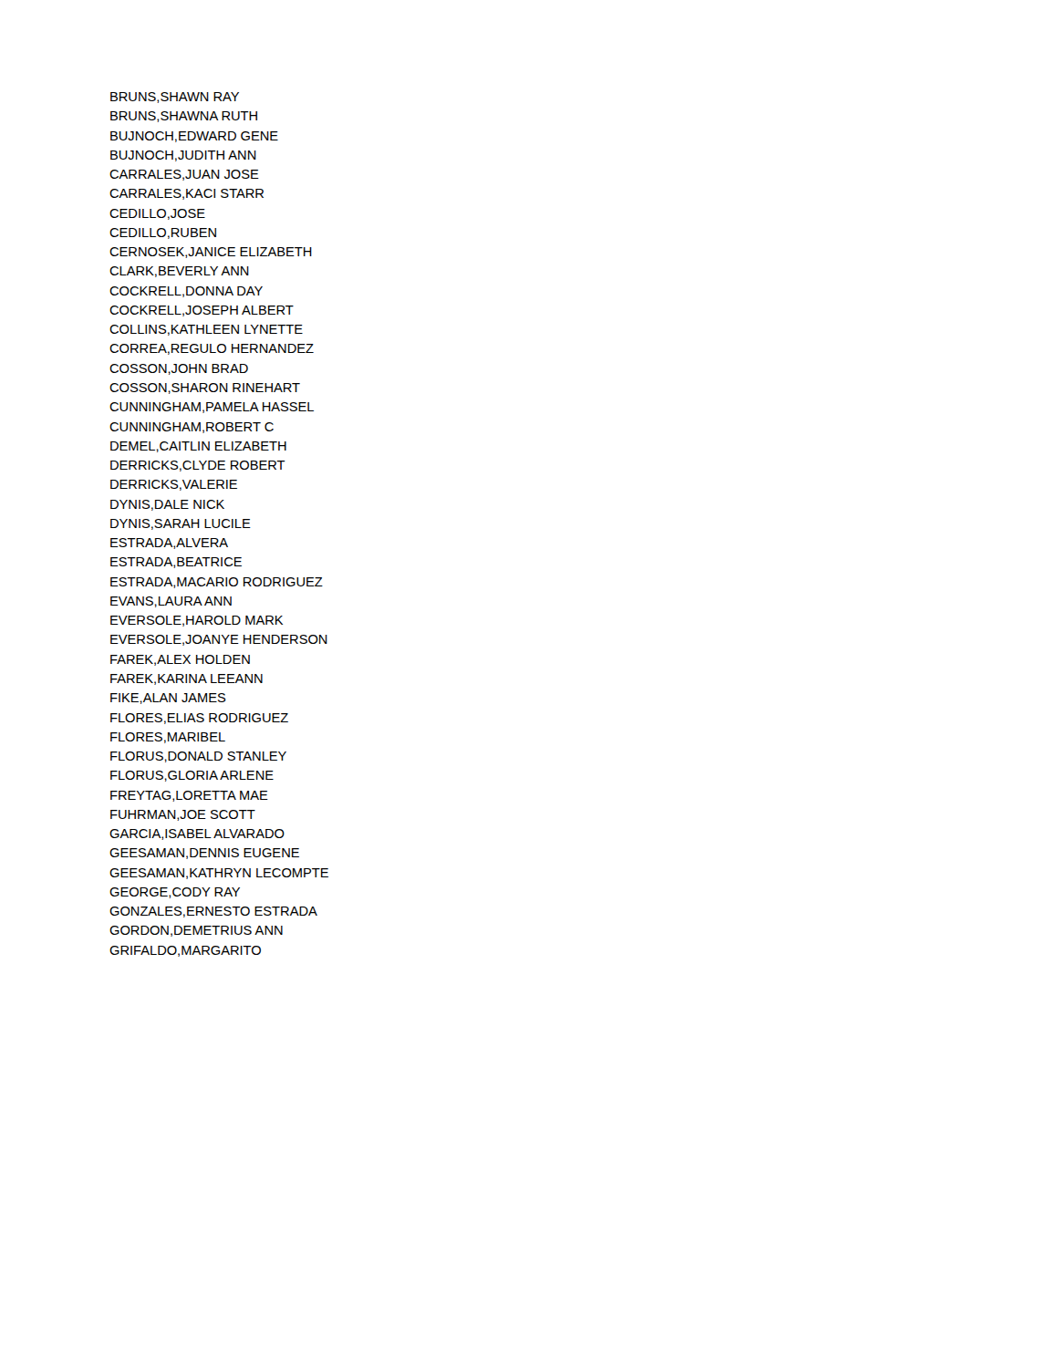BRUNS,SHAWN RAY
BRUNS,SHAWNA RUTH
BUJNOCH,EDWARD GENE
BUJNOCH,JUDITH ANN
CARRALES,JUAN JOSE
CARRALES,KACI STARR
CEDILLO,JOSE
CEDILLO,RUBEN
CERNOSEK,JANICE ELIZABETH
CLARK,BEVERLY ANN
COCKRELL,DONNA DAY
COCKRELL,JOSEPH ALBERT
COLLINS,KATHLEEN LYNETTE
CORREA,REGULO HERNANDEZ
COSSON,JOHN BRAD
COSSON,SHARON RINEHART
CUNNINGHAM,PAMELA HASSEL
CUNNINGHAM,ROBERT C
DEMEL,CAITLIN ELIZABETH
DERRICKS,CLYDE ROBERT
DERRICKS,VALERIE
DYNIS,DALE NICK
DYNIS,SARAH LUCILE
ESTRADA,ALVERA
ESTRADA,BEATRICE
ESTRADA,MACARIO RODRIGUEZ
EVANS,LAURA ANN
EVERSOLE,HAROLD MARK
EVERSOLE,JOANYE HENDERSON
FAREK,ALEX HOLDEN
FAREK,KARINA LEEANN
FIKE,ALAN JAMES
FLORES,ELIAS RODRIGUEZ
FLORES,MARIBEL
FLORUS,DONALD STANLEY
FLORUS,GLORIA ARLENE
FREYTAG,LORETTA MAE
FUHRMAN,JOE SCOTT
GARCIA,ISABEL ALVARADO
GEESAMAN,DENNIS EUGENE
GEESAMAN,KATHRYN LECOMPTE
GEORGE,CODY RAY
GONZALES,ERNESTO ESTRADA
GORDON,DEMETRIUS ANN
GRIFALDO,MARGARITO